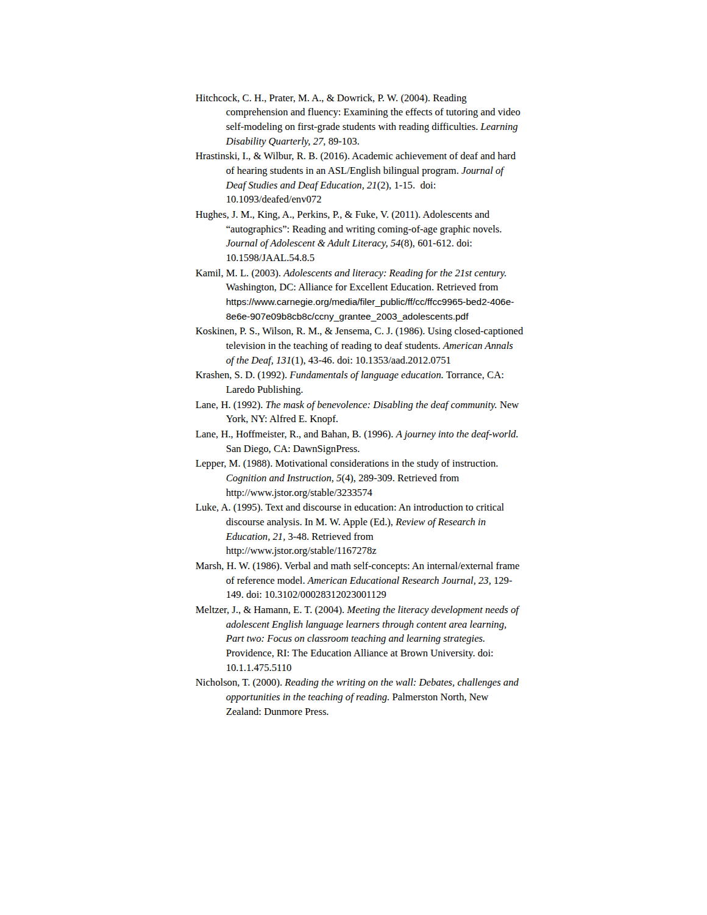Hitchcock, C. H., Prater, M. A., & Dowrick, P. W. (2004). Reading comprehension and fluency: Examining the effects of tutoring and video self-modeling on first-grade students with reading difficulties. Learning Disability Quarterly, 27, 89-103.
Hrastinski, I., & Wilbur, R. B. (2016). Academic achievement of deaf and hard of hearing students in an ASL/English bilingual program. Journal of Deaf Studies and Deaf Education, 21(2), 1-15. doi: 10.1093/deafed/env072
Hughes, J. M., King, A., Perkins, P., & Fuke, V. (2011). Adolescents and “autographics”: Reading and writing coming-of-age graphic novels. Journal of Adolescent & Adult Literacy, 54(8), 601-612. doi: 10.1598/JAAL.54.8.5
Kamil, M. L. (2003). Adolescents and literacy: Reading for the 21st century. Washington, DC: Alliance for Excellent Education. Retrieved from https://www.carnegie.org/media/filer_public/ff/cc/ffcc9965-bed2-406e-8e6e-907e09b8cb8c/ccny_grantee_2003_adolescents.pdf
Koskinen, P. S., Wilson, R. M., & Jensema, C. J. (1986). Using closed-captioned television in the teaching of reading to deaf students. American Annals of the Deaf, 131(1), 43-46. doi: 10.1353/aad.2012.0751
Krashen, S. D. (1992). Fundamentals of language education. Torrance, CA: Laredo Publishing.
Lane, H. (1992). The mask of benevolence: Disabling the deaf community. New York, NY: Alfred E. Knopf.
Lane, H., Hoffmeister, R., and Bahan, B. (1996). A journey into the deaf-world. San Diego, CA: DawnSignPress.
Lepper, M. (1988). Motivational considerations in the study of instruction. Cognition and Instruction, 5(4), 289-309. Retrieved from http://www.jstor.org/stable/3233574
Luke, A. (1995). Text and discourse in education: An introduction to critical discourse analysis. In M. W. Apple (Ed.), Review of Research in Education, 21, 3-48. Retrieved from http://www.jstor.org/stable/1167278z
Marsh, H. W. (1986). Verbal and math self-concepts: An internal/external frame of reference model. American Educational Research Journal, 23, 129-149. doi: 10.3102/00028312023001129
Meltzer, J., & Hamann, E. T. (2004). Meeting the literacy development needs of adolescent English language learners through content area learning, Part two: Focus on classroom teaching and learning strategies. Providence, RI: The Education Alliance at Brown University. doi: 10.1.1.475.5110
Nicholson, T. (2000). Reading the writing on the wall: Debates, challenges and opportunities in the teaching of reading. Palmerston North, New Zealand: Dunmore Press.